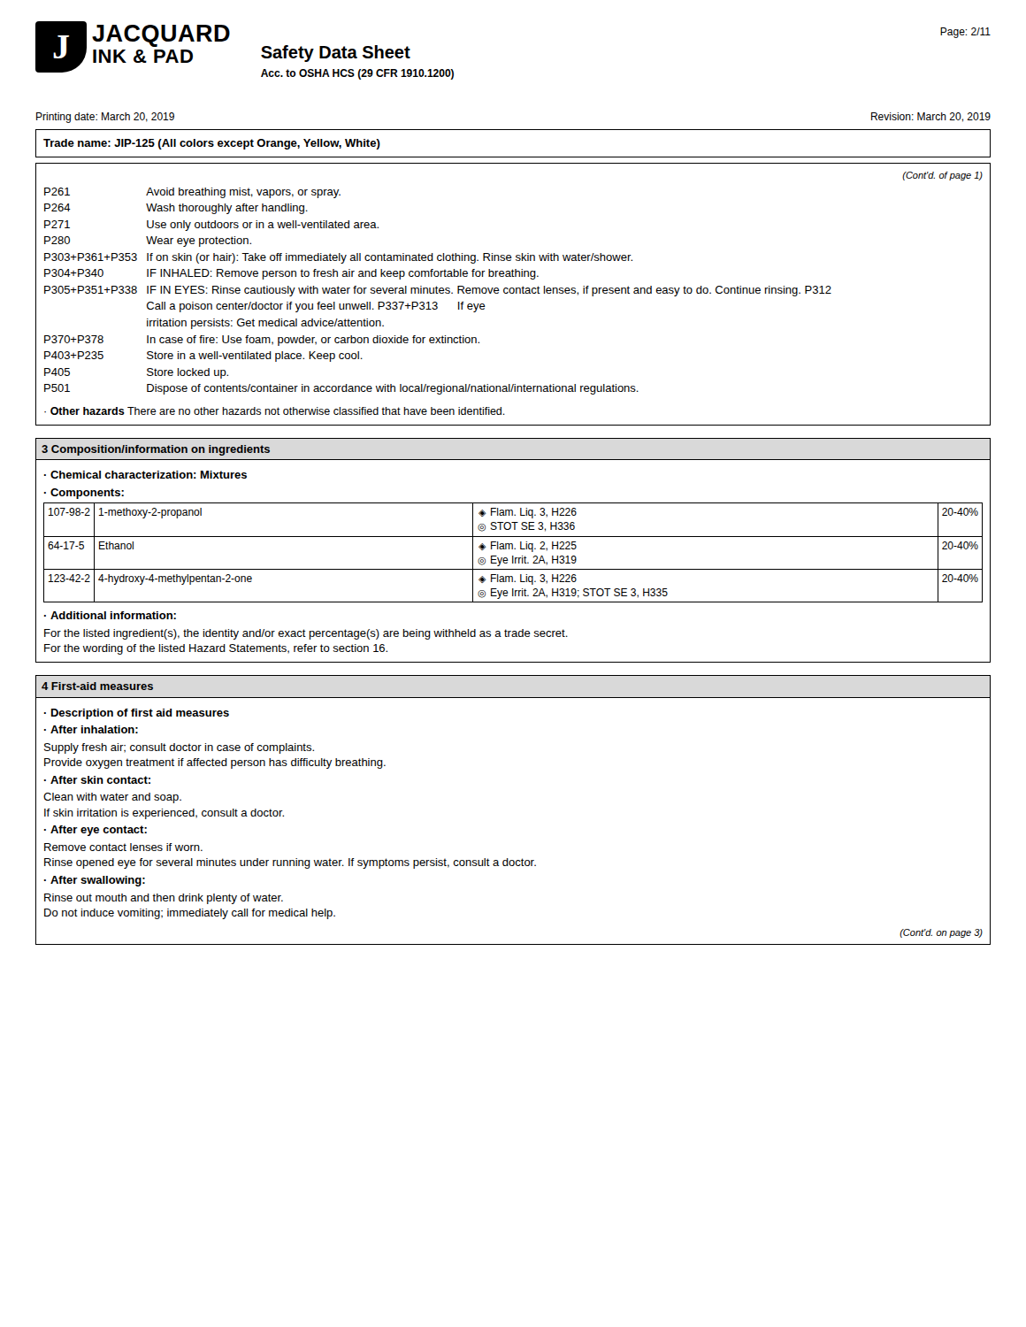Page: 2/11
J JACQUARD
INK & PAD
Safety Data Sheet
Acc. to OSHA HCS (29 CFR 1910.1200)
Printing date: March 20, 2019 Revision: March 20, 2019
Trade name: JIP-125 (All colors except Orange, Yellow, White)
(Cont'd. of page 1)
| P261 | Avoid breathing mist, vapors, or spray. |
| P264 | Wash thoroughly after handling. |
| P271 | Use only outdoors or in a well-ventilated area. |
| P280 | Wear eye protection. |
| P303+P361+P353 | If on skin (or hair): Take off immediately all contaminated clothing. Rinse skin with water/shower. |
| P304+P340 | IF INHALED: Remove person to fresh air and keep comfortable for breathing. |
| P305+P351+P338 | IF IN EYES: Rinse cautiously with water for several minutes. Remove contact lenses, if present and easy to do. Continue rinsing. P312 |
| | Call a poison center/doctor if you feel unwell. P337+P313 If eye |
| | irritation persists: Get medical advice/attention. |
| P370+P378 | In case of fire: Use foam, powder, or carbon dioxide for extinction. |
| P403+P235 | Store in a well-ventilated place. Keep cool. |
| P405 | Store locked up. |
| P501 | Dispose of contents/container in accordance with local/regional/national/international regulations. |
· Other hazards There are no other hazards not otherwise classified that have been identified.
3 Composition/information on ingredients
Chemical characterization: Mixtures
Components:
| 107-98-2 | 1-methoxy-2-propanol | ◈ Flam. Liq. 3, H226 ◎ STOT SE 3, H336 | 20-40% |
| 64-17-5 | Ethanol | ◈ Flam. Liq. 2, H225 ◎ Eye Irrit. 2A, H319 | 20-40% |
| 123-42-2 | 4-hydroxy-4-methylpentan-2-one | ◈ Flam. Liq. 3, H226 ◎ Eye Irrit. 2A, H319; STOT SE 3, H335 | 20-40% |
Additional information:
For the listed ingredient(s), the identity and/or exact percentage(s) are being withheld as a trade secret.
For the wording of the listed Hazard Statements, refer to section 16.
4 First-aid measures
Description of first aid measures
After inhalation:
Supply fresh air; consult doctor in case of complaints.
Provide oxygen treatment if affected person has difficulty breathing.
After skin contact:
Clean with water and soap.
If skin irritation is experienced, consult a doctor.
After eye contact:
Remove contact lenses if worn.
Rinse opened eye for several minutes under running water. If symptoms persist, consult a doctor.
After swallowing:
Rinse out mouth and then drink plenty of water.
Do not induce vomiting; immediately call for medical help.
(Cont'd. on page 3)